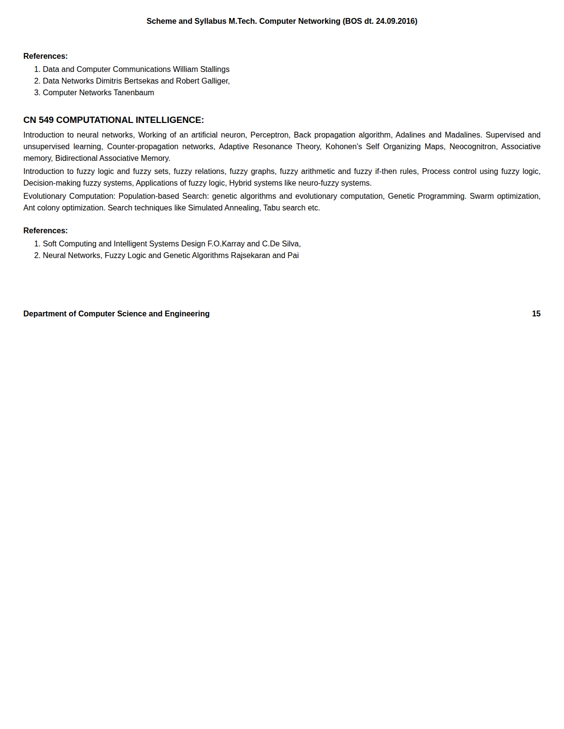Scheme and Syllabus M.Tech. Computer Networking (BOS dt. 24.09.2016)
References:
Data and Computer Communications William Stallings
Data Networks Dimitris Bertsekas and Robert Galliger,
Computer Networks Tanenbaum
CN 549 COMPUTATIONAL INTELLIGENCE:
Introduction to neural networks, Working of an artificial neuron, Perceptron, Back propagation algorithm, Adalines and Madalines. Supervised and unsupervised learning, Counter-propagation networks, Adaptive Resonance Theory, Kohonen's Self Organizing Maps, Neocognitron, Associative memory, Bidirectional Associative Memory.
Introduction to fuzzy logic and fuzzy sets, fuzzy relations, fuzzy graphs, fuzzy arithmetic and fuzzy if-then rules, Process control using fuzzy logic, Decision-making fuzzy systems, Applications of fuzzy logic, Hybrid systems like neuro-fuzzy systems.
Evolutionary Computation: Population-based Search: genetic algorithms and evolutionary computation, Genetic Programming. Swarm optimization, Ant colony optimization. Search techniques like Simulated Annealing, Tabu search etc.
References:
Soft Computing and Intelligent Systems Design F.O.Karray and C.De Silva,
Neural Networks, Fuzzy Logic and Genetic Algorithms Rajsekaran and Pai
Department of Computer Science and Engineering 15